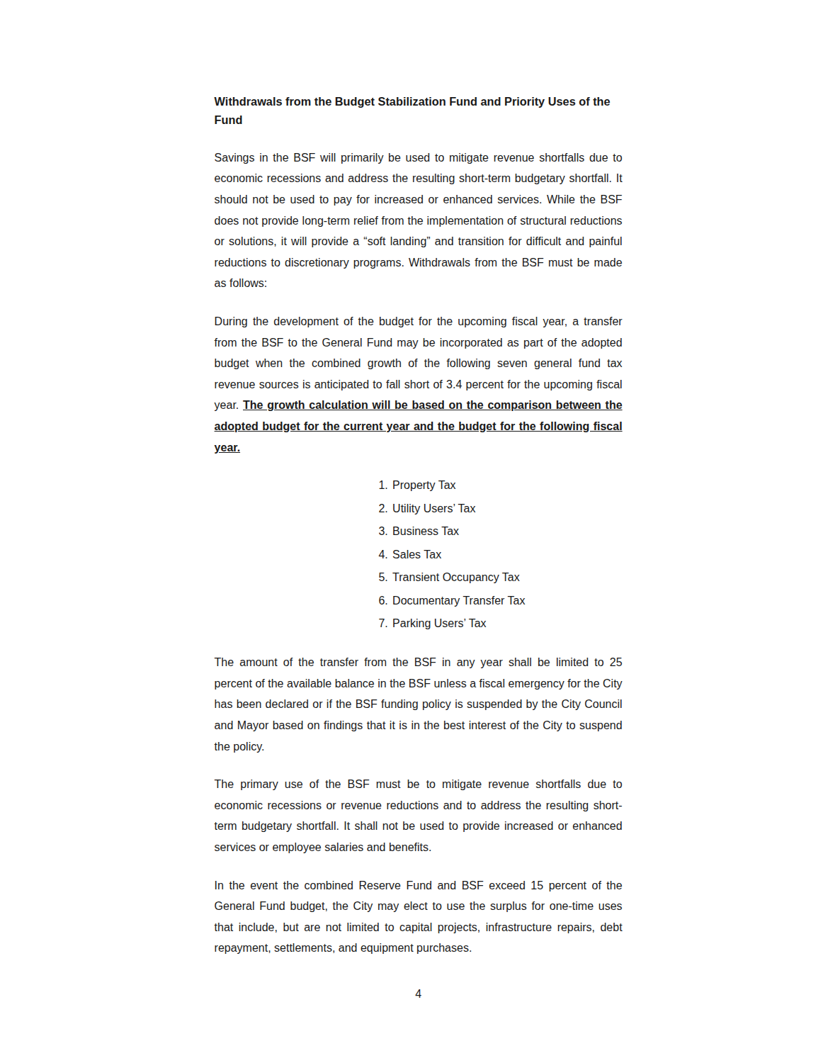Withdrawals from the Budget Stabilization Fund and Priority Uses of the Fund
Savings in the BSF will primarily be used to mitigate revenue shortfalls due to economic recessions and address the resulting short-term budgetary shortfall. It should not be used to pay for increased or enhanced services. While the BSF does not provide long-term relief from the implementation of structural reductions or solutions, it will provide a “soft landing” and transition for difficult and painful reductions to discretionary programs. Withdrawals from the BSF must be made as follows:
During the development of the budget for the upcoming fiscal year, a transfer from the BSF to the General Fund may be incorporated as part of the adopted budget when the combined growth of the following seven general fund tax revenue sources is anticipated to fall short of 3.4 percent for the upcoming fiscal year. The growth calculation will be based on the comparison between the adopted budget for the current year and the budget for the following fiscal year.
Property Tax
Utility Users’ Tax
Business Tax
Sales Tax
Transient Occupancy Tax
Documentary Transfer Tax
Parking Users’ Tax
The amount of the transfer from the BSF in any year shall be limited to 25 percent of the available balance in the BSF unless a fiscal emergency for the City has been declared or if the BSF funding policy is suspended by the City Council and Mayor based on findings that it is in the best interest of the City to suspend the policy.
The primary use of the BSF must be to mitigate revenue shortfalls due to economic recessions or revenue reductions and to address the resulting short-term budgetary shortfall. It shall not be used to provide increased or enhanced services or employee salaries and benefits.
In the event the combined Reserve Fund and BSF exceed 15 percent of the General Fund budget, the City may elect to use the surplus for one-time uses that include, but are not limited to capital projects, infrastructure repairs, debt repayment, settlements, and equipment purchases.
4